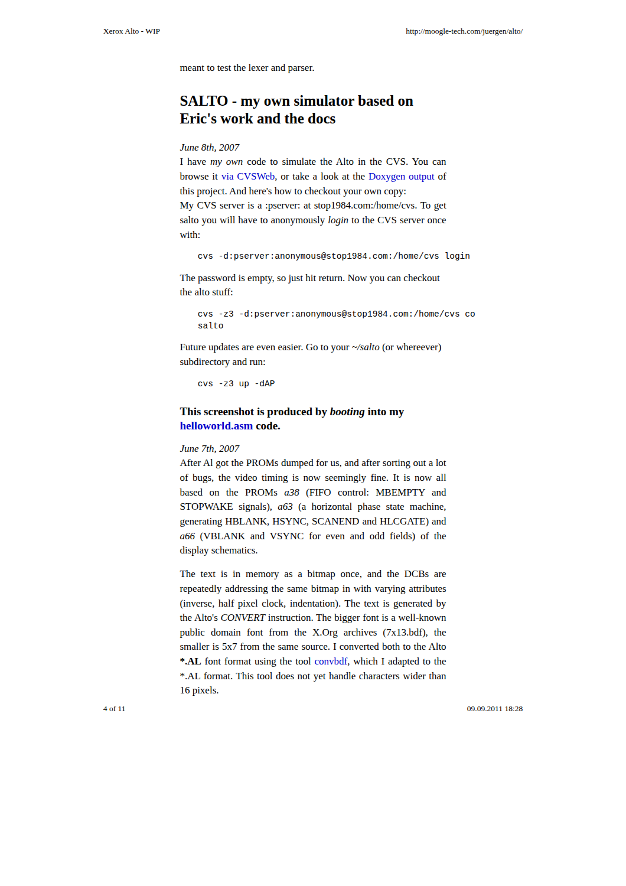Xerox Alto - WIP http://moogle-tech.com/juergen/alto/
meant to test the lexer and parser.
SALTO - my own simulator based on Eric's work and the docs
June 8th, 2007
I have my own code to simulate the Alto in the CVS. You can browse it via CVSWeb, or take a look at the Doxygen output of this project. And here's how to checkout your own copy:
My CVS server is a :pserver: at stop1984.com:/home/cvs. To get salto you will have to anonymously login to the CVS server once with:
cvs -d:pserver:anonymous@stop1984.com:/home/cvs login
The password is empty, so just hit return. Now you can checkout the alto stuff:
cvs -z3 -d:pserver:anonymous@stop1984.com:/home/cvs co
salto
Future updates are even easier. Go to your ~/salto (or whereever) subdirectory and run:
cvs -z3 up -dAP
This screenshot is produced by booting into my helloworld.asm code.
June 7th, 2007
After Al got the PROMs dumped for us, and after sorting out a lot of bugs, the video timing is now seemingly fine. It is now all based on the PROMs a38 (FIFO control: MBEMPTY and STOPWAKE signals), a63 (a horizontal phase state machine, generating HBLANK, HSYNC, SCANEND and HLCGATE) and a66 (VBLANK and VSYNC for even and odd fields) of the display schematics.
The text is in memory as a bitmap once, and the DCBs are repeatedly addressing the same bitmap in with varying attributes (inverse, half pixel clock, indentation). The text is generated by the Alto's CONVERT instruction. The bigger font is a well-known public domain font from the X.Org archives (7x13.bdf), the smaller is 5x7 from the same source. I converted both to the Alto *.AL font format using the tool convbdf, which I adapted to the *.AL format. This tool does not yet handle characters wider than 16 pixels.
4 of 11 09.09.2011 18:28